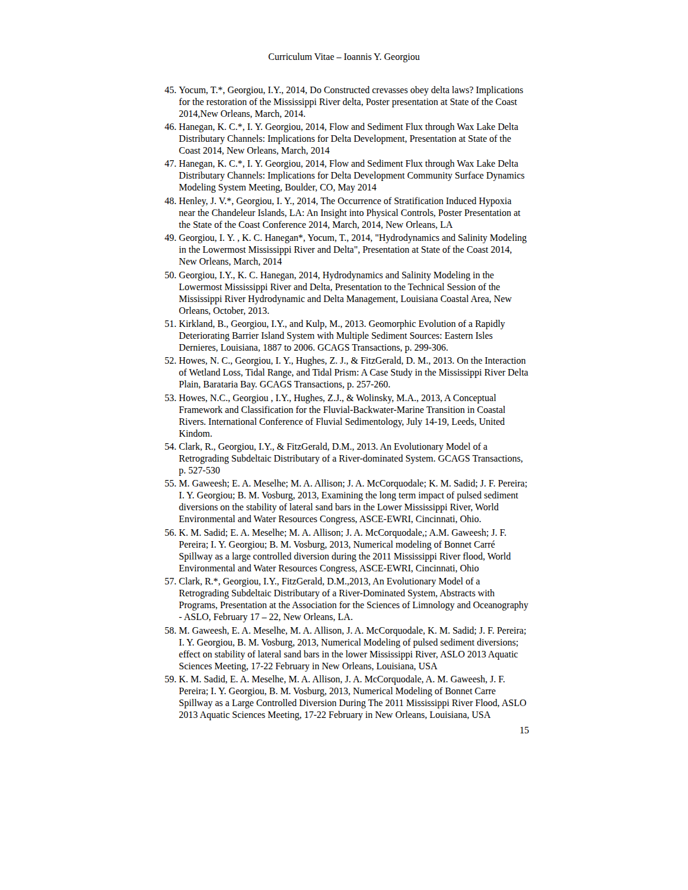Curriculum Vitae – Ioannis Y. Georgiou
Yocum, T.*, Georgiou, I.Y., 2014, Do Constructed crevasses obey delta laws? Implications for the restoration of the Mississippi River delta, Poster presentation at State of the Coast 2014,New Orleans, March, 2014.
Hanegan, K. C.*, I. Y. Georgiou, 2014, Flow and Sediment Flux through Wax Lake Delta Distributary Channels: Implications for Delta Development, Presentation at State of the Coast 2014, New Orleans, March, 2014
Hanegan, K. C.*, I. Y. Georgiou, 2014, Flow and Sediment Flux through Wax Lake Delta Distributary Channels: Implications for Delta Development Community Surface Dynamics Modeling System Meeting, Boulder, CO, May 2014
Henley, J. V.*, Georgiou, I. Y., 2014, The Occurrence of Stratification Induced Hypoxia near the Chandeleur Islands, LA: An Insight into Physical Controls, Poster Presentation at the State of the Coast Conference 2014, March, 2014, New Orleans, LA
Georgiou, I. Y. , K. C. Hanegan*, Yocum, T., 2014, "Hydrodynamics and Salinity Modeling in the Lowermost Mississippi River and Delta", Presentation at State of the Coast 2014, New Orleans, March, 2014
Georgiou, I.Y., K. C. Hanegan, 2014, Hydrodynamics and Salinity Modeling in the Lowermost Mississippi River and Delta, Presentation to the Technical Session of the Mississippi River Hydrodynamic and Delta Management, Louisiana Coastal Area, New Orleans, October, 2013.
Kirkland, B., Georgiou, I.Y., and Kulp, M., 2013. Geomorphic Evolution of a Rapidly Deteriorating Barrier Island System with Multiple Sediment Sources: Eastern Isles Dernieres, Louisiana, 1887 to 2006. GCAGS Transactions, p. 299-306.
Howes, N. C., Georgiou, I. Y., Hughes, Z. J., & FitzGerald, D. M., 2013. On the Interaction of Wetland Loss, Tidal Range, and Tidal Prism: A Case Study in the Mississippi River Delta Plain, Barataria Bay. GCAGS Transactions, p. 257-260.
Howes, N.C., Georgiou , I.Y., Hughes, Z.J., & Wolinsky, M.A., 2013, A Conceptual Framework and Classification for the Fluvial-Backwater-Marine Transition in Coastal Rivers. International Conference of Fluvial Sedimentology, July 14-19, Leeds, United Kindom.
Clark, R., Georgiou, I.Y., & FitzGerald, D.M., 2013. An Evolutionary Model of a Retrograding Subdeltaic Distributary of a River-dominated System. GCAGS Transactions, p. 527-530
M. Gaweesh; E. A. Meselhe; M. A. Allison; J. A. McCorquodale; K. M. Sadid; J. F. Pereira; I. Y. Georgiou; B. M. Vosburg, 2013, Examining the long term impact of pulsed sediment diversions on the stability of lateral sand bars in the Lower Mississippi River, World Environmental and Water Resources Congress, ASCE-EWRI, Cincinnati, Ohio.
K. M. Sadid; E. A. Meselhe; M. A. Allison; J. A. McCorquodale,; A.M. Gaweesh; J. F. Pereira; I. Y. Georgiou; B. M. Vosburg, 2013, Numerical modeling of Bonnet Carré Spillway as a large controlled diversion during the 2011 Mississippi River flood, World Environmental and Water Resources Congress, ASCE-EWRI, Cincinnati, Ohio
Clark, R.*, Georgiou, I.Y., FitzGerald, D.M.,2013, An Evolutionary Model of a Retrograding Subdeltaic Distributary of a River-Dominated System, Abstracts with Programs, Presentation at the Association for the Sciences of Limnology and Oceanography - ASLO, February 17 – 22, New Orleans, LA.
M. Gaweesh, E. A. Meselhe, M. A. Allison, J. A. McCorquodale, K. M. Sadid; J. F. Pereira; I. Y. Georgiou, B. M. Vosburg, 2013, Numerical Modeling of pulsed sediment diversions; effect on stability of lateral sand bars in the lower Mississippi River, ASLO 2013 Aquatic Sciences Meeting, 17-22 February in New Orleans, Louisiana, USA
K. M. Sadid, E. A. Meselhe, M. A. Allison, J. A. McCorquodale, A. M. Gaweesh, J. F. Pereira; I. Y. Georgiou, B. M. Vosburg, 2013, Numerical Modeling of Bonnet Carre Spillway as a Large Controlled Diversion During The 2011 Mississippi River Flood, ASLO 2013 Aquatic Sciences Meeting, 17-22 February in New Orleans, Louisiana, USA
15